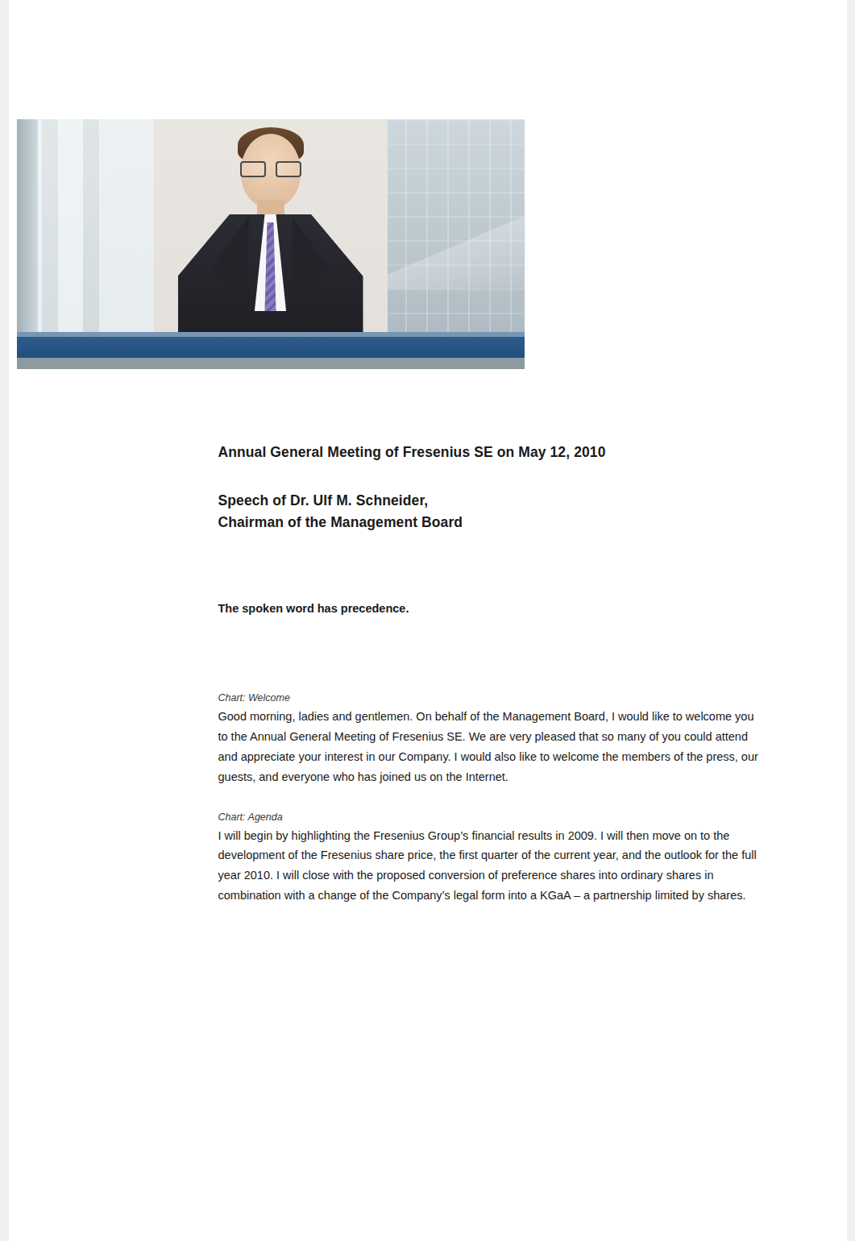Annual General Meeting of Fresenius SE on May 12, 2010
Speech of Dr. Ulf M. Schneider,
Chairman of the Management Board
The spoken word has precedence.
Chart: Welcome
Good morning, ladies and gentlemen. On behalf of the Management Board, I would like to welcome you to the Annual General Meeting of Fresenius SE. We are very pleased that so many of you could attend and appreciate your interest in our Company. I would also like to welcome the members of the press, our guests, and everyone who has joined us on the Internet.
Chart: Agenda
I will begin by highlighting the Fresenius Group’s financial results in 2009. I will then move on to the development of the Fresenius share price, the first quarter of the current year, and the outlook for the full year 2010. I will close with the proposed conversion of preference shares into ordinary shares in combination with a change of the Company’s legal form into a KGaA – a partnership limited by shares.